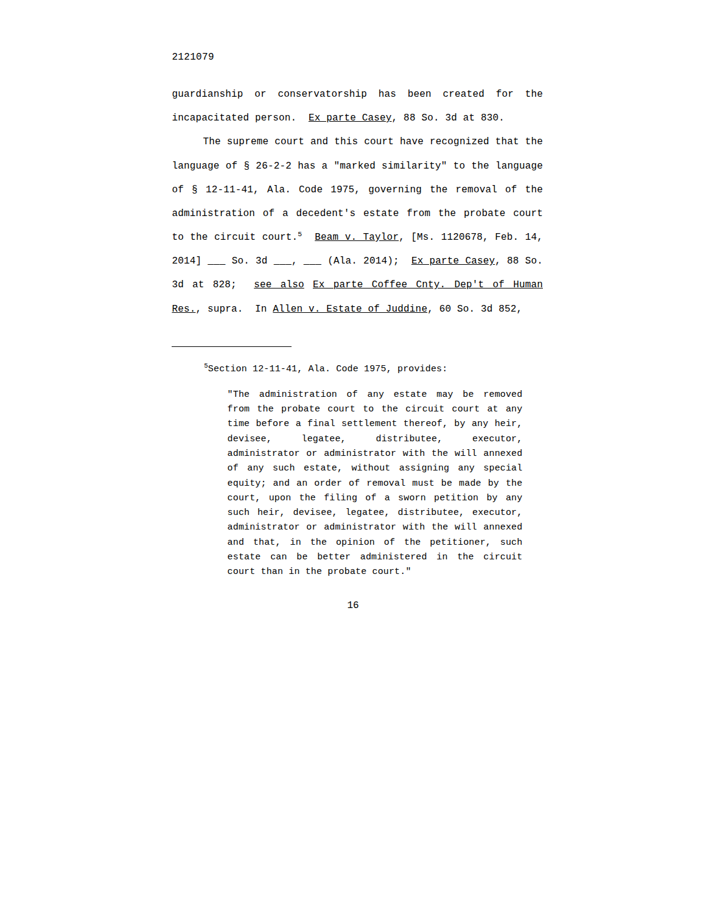2121079
guardianship or conservatorship has been created for the incapacitated person. Ex parte Casey, 88 So. 3d at 830.
The supreme court and this court have recognized that the language of § 26-2-2 has a "marked similarity" to the language of § 12-11-41, Ala. Code 1975, governing the removal of the administration of a decedent's estate from the probate court to the circuit court.5 Beam v. Taylor, [Ms. 1120678, Feb. 14, 2014] ___ So. 3d ___, ___ (Ala. 2014); Ex parte Casey, 88 So. 3d at 828; see also Ex parte Coffee Cnty. Dep't of Human Res., supra. In Allen v. Estate of Juddine, 60 So. 3d 852,
5Section 12-11-41, Ala. Code 1975, provides:
"The administration of any estate may be removed from the probate court to the circuit court at any time before a final settlement thereof, by any heir, devisee, legatee, distributee, executor, administrator or administrator with the will annexed of any such estate, without assigning any special equity; and an order of removal must be made by the court, upon the filing of a sworn petition by any such heir, devisee, legatee, distributee, executor, administrator or administrator with the will annexed and that, in the opinion of the petitioner, such estate can be better administered in the circuit court than in the probate court."
16